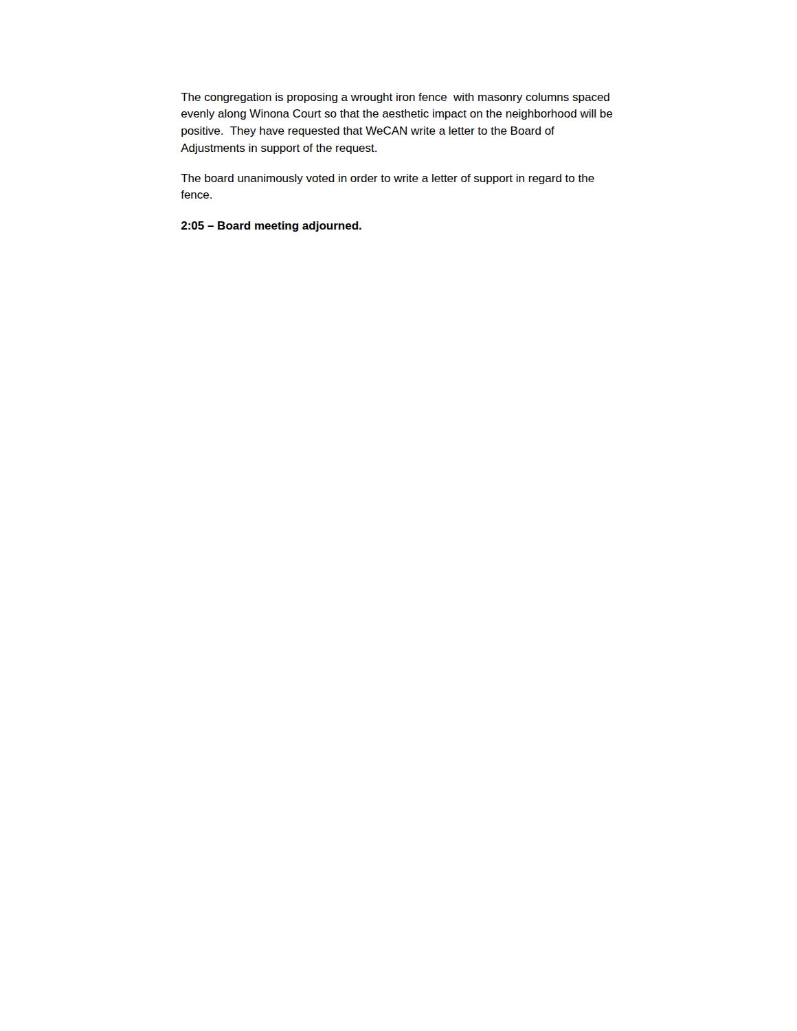The congregation is proposing a wrought iron fence with masonry columns spaced evenly along Winona Court so that the aesthetic impact on the neighborhood will be positive. They have requested that WeCAN write a letter to the Board of Adjustments in support of the request.
The board unanimously voted in order to write a letter of support in regard to the fence.
2:05 – Board meeting adjourned.